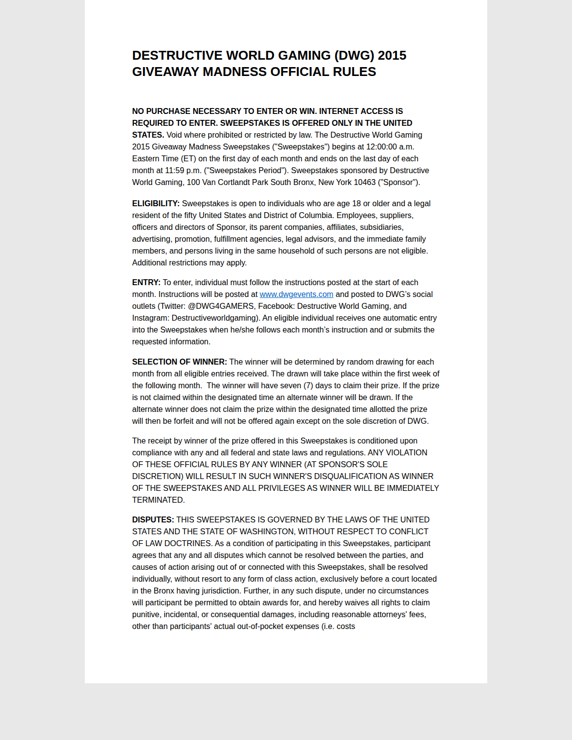DESTRUCTIVE WORLD GAMING (DWG) 2015 GIVEAWAY MADNESS OFFICIAL RULES
NO PURCHASE NECESSARY TO ENTER OR WIN. INTERNET ACCESS IS REQUIRED TO ENTER. SWEEPSTAKES IS OFFERED ONLY IN THE UNITED STATES. Void where prohibited or restricted by law. The Destructive World Gaming 2015 Giveaway Madness Sweepstakes ("Sweepstakes") begins at 12:00:00 a.m. Eastern Time (ET) on the first day of each month and ends on the last day of each month at 11:59 p.m. ("Sweepstakes Period"). Sweepstakes sponsored by Destructive World Gaming, 100 Van Cortlandt Park South Bronx, New York 10463 ("Sponsor").
ELIGIBILITY: Sweepstakes is open to individuals who are age 18 or older and a legal resident of the fifty United States and District of Columbia. Employees, suppliers, officers and directors of Sponsor, its parent companies, affiliates, subsidiaries, advertising, promotion, fulfillment agencies, legal advisors, and the immediate family members, and persons living in the same household of such persons are not eligible. Additional restrictions may apply.
ENTRY: To enter, individual must follow the instructions posted at the start of each month. Instructions will be posted at www.dwgevents.com and posted to DWG’s social outlets (Twitter: @DWG4GAMERS, Facebook: Destructive World Gaming, and Instagram: Destructiveworldgaming). An eligible individual receives one automatic entry into the Sweepstakes when he/she follows each month’s instruction and or submits the requested information.
SELECTION OF WINNER: The winner will be determined by random drawing for each month from all eligible entries received. The drawn will take place within the first week of the following month. The winner will have seven (7) days to claim their prize. If the prize is not claimed within the designated time an alternate winner will be drawn. If the alternate winner does not claim the prize within the designated time allotted the prize will then be forfeit and will not be offered again except on the sole discretion of DWG.
The receipt by winner of the prize offered in this Sweepstakes is conditioned upon compliance with any and all federal and state laws and regulations. ANY VIOLATION OF THESE OFFICIAL RULES BY ANY WINNER (AT SPONSOR'S SOLE DISCRETION) WILL RESULT IN SUCH WINNER'S DISQUALIFICATION AS WINNER OF THE SWEEPSTAKES AND ALL PRIVILEGES AS WINNER WILL BE IMMEDIATELY TERMINATED.
DISPUTES: THIS SWEEPSTAKES IS GOVERNED BY THE LAWS OF THE UNITED STATES AND THE STATE OF WASHINGTON, WITHOUT RESPECT TO CONFLICT OF LAW DOCTRINES. As a condition of participating in this Sweepstakes, participant agrees that any and all disputes which cannot be resolved between the parties, and causes of action arising out of or connected with this Sweepstakes, shall be resolved individually, without resort to any form of class action, exclusively before a court located in the Bronx having jurisdiction. Further, in any such dispute, under no circumstances will participant be permitted to obtain awards for, and hereby waives all rights to claim punitive, incidental, or consequential damages, including reasonable attorneys' fees, other than participants' actual out-of-pocket expenses (i.e. costs